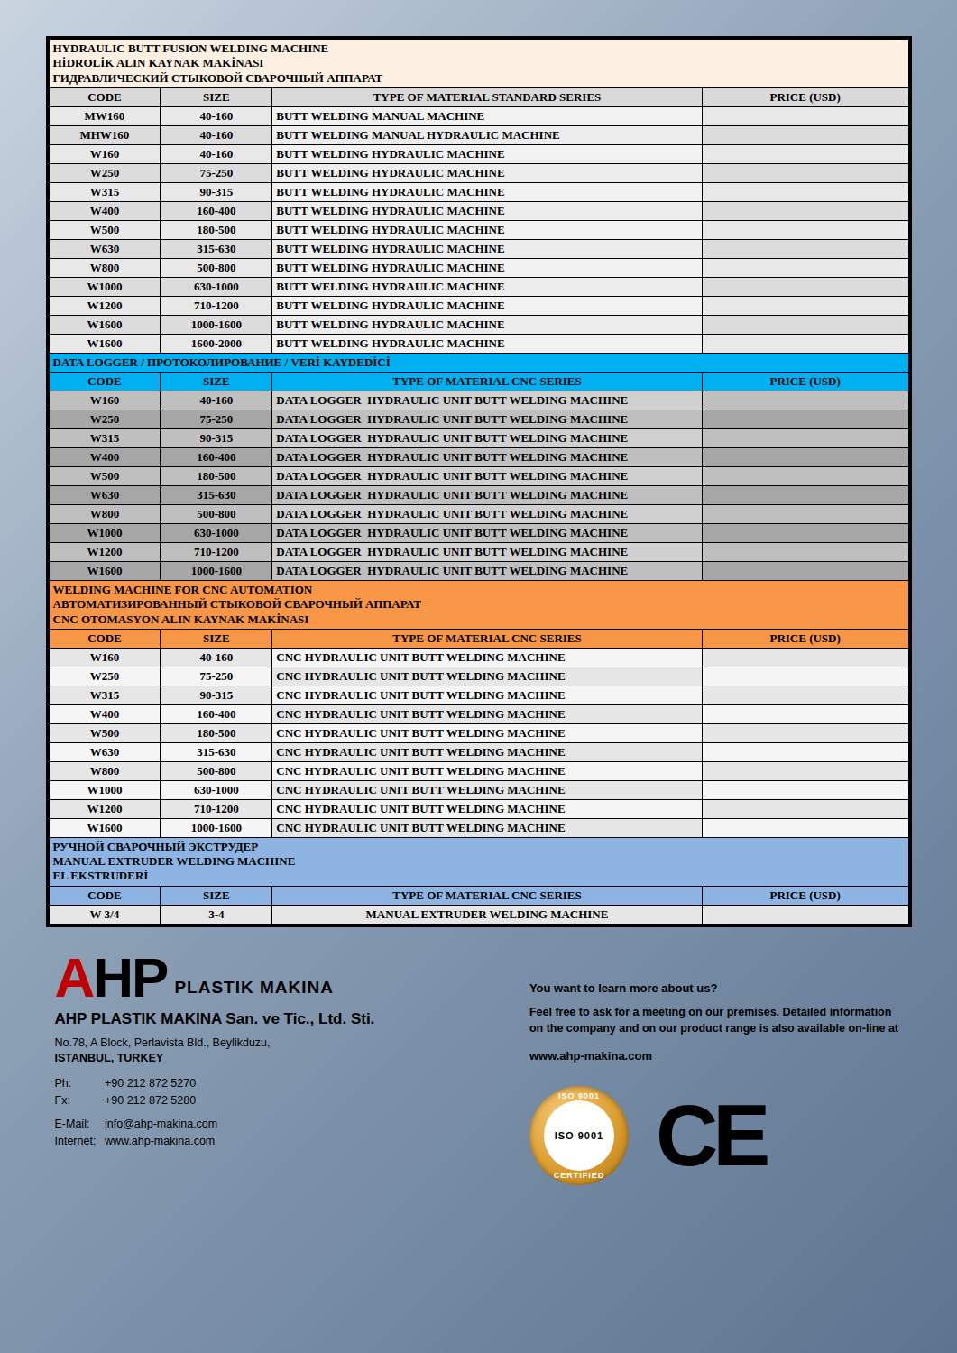| HYDRAULIC BUTT FUSION WELDING MACHINE HİDROLİK ALIN KAYNAK MAKİNASI ГИДРАВЛИЧЕСКИЙ СТЫКОВОЙ СВАРОЧНЫЙ АППАРАТ |
| CODE | SIZE | TYPE OF MATERIAL STANDARD SERIES | PRICE (USD) |
| MW160 | 40-160 | BUTT WELDING MANUAL MACHINE | |
| MHW160 | 40-160 | BUTT WELDING MANUAL HYDRAULIC MACHINE | |
| W160 | 40-160 | BUTT WELDING HYDRAULIC MACHINE | |
| W250 | 75-250 | BUTT WELDING HYDRAULIC MACHINE | |
| W315 | 90-315 | BUTT WELDING HYDRAULIC MACHINE | |
| W400 | 160-400 | BUTT WELDING HYDRAULIC MACHINE | |
| W500 | 180-500 | BUTT WELDING HYDRAULIC MACHINE | |
| W630 | 315-630 | BUTT WELDING HYDRAULIC MACHINE | |
| W800 | 500-800 | BUTT WELDING HYDRAULIC MACHINE | |
| W1000 | 630-1000 | BUTT WELDING HYDRAULIC MACHINE | |
| W1200 | 710-1200 | BUTT WELDING HYDRAULIC MACHINE | |
| W1600 | 1000-1600 | BUTT WELDING HYDRAULIC MACHINE | |
| W1600 | 1600-2000 | BUTT WELDING HYDRAULIC MACHINE | |
| DATA LOGGER / ПРОТОКОЛИРОВАНИЕ / VERİ KAYDEDİCİ |
| CODE | SIZE | TYPE OF MATERIAL CNC SERIES | PRICE (USD) |
| W160 | 40-160 | DATA LOGGER HYDRAULIC UNIT BUTT WELDING MACHINE | |
| W250 | 75-250 | DATA LOGGER HYDRAULIC UNIT BUTT WELDING MACHINE | |
| W315 | 90-315 | DATA LOGGER HYDRAULIC UNIT BUTT WELDING MACHINE | |
| W400 | 160-400 | DATA LOGGER HYDRAULIC UNIT BUTT WELDING MACHINE | |
| W500 | 180-500 | DATA LOGGER HYDRAULIC UNIT BUTT WELDING MACHINE | |
| W630 | 315-630 | DATA LOGGER HYDRAULIC UNIT BUTT WELDING MACHINE | |
| W800 | 500-800 | DATA LOGGER HYDRAULIC UNIT BUTT WELDING MACHINE | |
| W1000 | 630-1000 | DATA LOGGER HYDRAULIC UNIT BUTT WELDING MACHINE | |
| W1200 | 710-1200 | DATA LOGGER HYDRAULIC UNIT BUTT WELDING MACHINE | |
| W1600 | 1000-1600 | DATA LOGGER HYDRAULIC UNIT BUTT WELDING MACHINE | |
| WELDING MACHINE FOR CNC AUTOMATION АВТОМАТИЗИРОВАННЫЙ СТЫКОВОЙ СВАРОЧНЫЙ АППАРАТ CNC OTOMASYON ALIN KAYNAK MAKİNASI |
| CODE | SIZE | TYPE OF MATERIAL CNC SERIES | PRICE (USD) |
| W160 | 40-160 | CNC HYDRAULIC UNIT BUTT WELDING MACHINE | |
| W250 | 75-250 | CNC HYDRAULIC UNIT BUTT WELDING MACHINE | |
| W315 | 90-315 | CNC HYDRAULIC UNIT BUTT WELDING MACHINE | |
| W400 | 160-400 | CNC HYDRAULIC UNIT BUTT WELDING MACHINE | |
| W500 | 180-500 | CNC HYDRAULIC UNIT BUTT WELDING MACHINE | |
| W630 | 315-630 | CNC HYDRAULIC UNIT BUTT WELDING MACHINE | |
| W800 | 500-800 | CNC HYDRAULIC UNIT BUTT WELDING MACHINE | |
| W1000 | 630-1000 | CNC HYDRAULIC UNIT BUTT WELDING MACHINE | |
| W1200 | 710-1200 | CNC HYDRAULIC UNIT BUTT WELDING MACHINE | |
| W1600 | 1000-1600 | CNC HYDRAULIC UNIT BUTT WELDING MACHINE | |
| РУЧНОЙ СВАРОЧНЫЙ ЭКСТРУДЕР MANUAL EXTRUDER WELDING MACHINE EL EKSTRUDERİ |
| CODE | SIZE | TYPE OF MATERIAL CNC SERIES | PRICE (USD) |
| W 3/4 | 3-4 | MANUAL EXTRUDER WELDING MACHINE | |
AHP
PLASTIK MAKINA
AHP PLASTIK MAKINA San. ve Tic., Ltd. Sti.
No.78, A Block, Perlavista Bld., Beylikduzu,
ISTANBUL, TURKEY
Ph: +90 212 872 5270
Fx: +90 212 872 5280
E-Mail: info@ahp-makina.com
Internet: www.ahp-makina.com
You want to learn more about us?
Feel free to ask for a meeting on our premises. Detailed information on the company and on our product range is also available on-line at
www.ahp-makina.com
ISO 9001
ISO 9001
CERTIFIED
CE